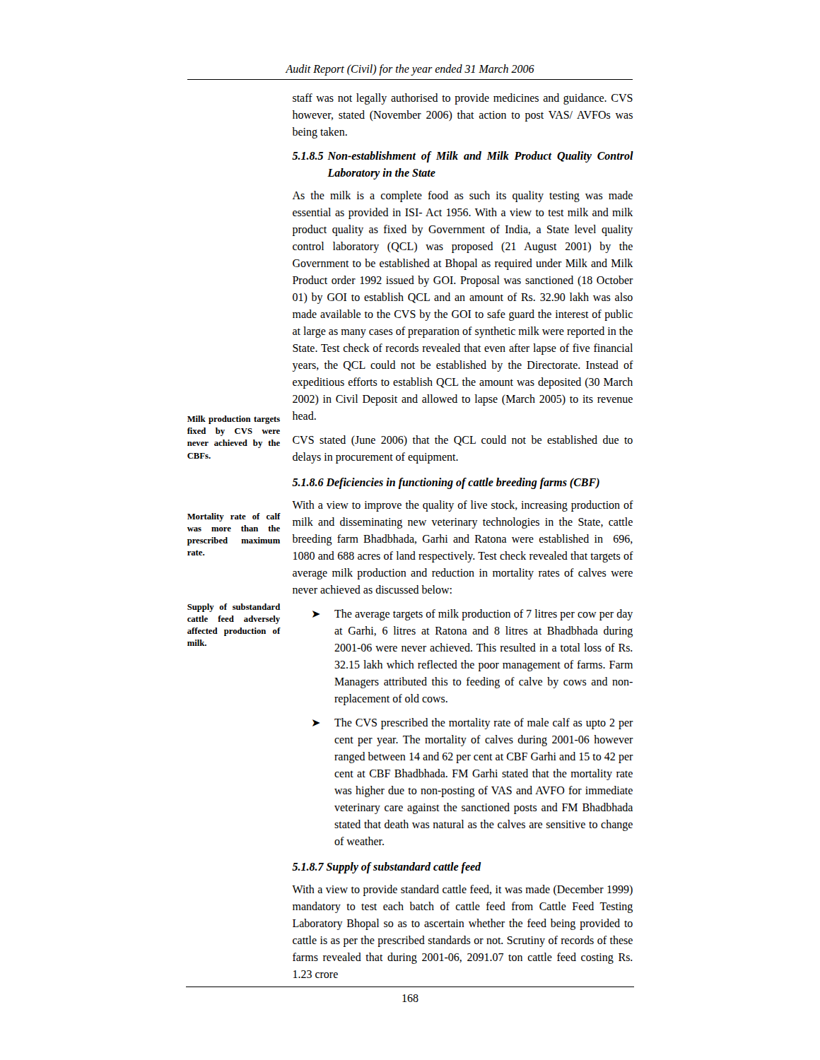Audit Report (Civil) for the year ended 31 March 2006
Milk production targets fixed by CVS were never achieved by the CBFs.
Mortality rate of calf was more than the prescribed maximum rate.
Supply of substandard cattle feed adversely affected production of milk.
staff was not legally authorised to provide medicines and guidance. CVS however, stated (November 2006) that action to post VAS/ AVFOs was being taken.
5.1.8.5 Non-establishment of Milk and Milk Product Quality Control Laboratory in the State
As the milk is a complete food as such its quality testing was made essential as provided in ISI- Act 1956. With a view to test milk and milk product quality as fixed by Government of India, a State level quality control laboratory (QCL) was proposed (21 August 2001) by the Government to be established at Bhopal as required under Milk and Milk Product order 1992 issued by GOI. Proposal was sanctioned (18 October 01) by GOI to establish QCL and an amount of Rs. 32.90 lakh was also made available to the CVS by the GOI to safe guard the interest of public at large as many cases of preparation of synthetic milk were reported in the State. Test check of records revealed that even after lapse of five financial years, the QCL could not be established by the Directorate. Instead of expeditious efforts to establish QCL the amount was deposited (30 March 2002) in Civil Deposit and allowed to lapse (March 2005) to its revenue head.
CVS stated (June 2006) that the QCL could not be established due to delays in procurement of equipment.
5.1.8.6 Deficiencies in functioning of cattle breeding farms (CBF)
With a view to improve the quality of live stock, increasing production of milk and disseminating new veterinary technologies in the State, cattle breeding farm Bhadbhada, Garhi and Ratona were established in 696, 1080 and 688 acres of land respectively. Test check revealed that targets of average milk production and reduction in mortality rates of calves were never achieved as discussed below:
➤
The average targets of milk production of 7 litres per cow per day at Garhi, 6 litres at Ratona and 8 litres at Bhadbhada during 2001-06 were never achieved. This resulted in a total loss of Rs. 32.15 lakh which reflected the poor management of farms. Farm Managers attributed this to feeding of calve by cows and non-replacement of old cows.
➤
The CVS prescribed the mortality rate of male calf as upto 2 per cent per year. The mortality of calves during 2001-06 however ranged between 14 and 62 per cent at CBF Garhi and 15 to 42 per cent at CBF Bhadbhada. FM Garhi stated that the mortality rate was higher due to non-posting of VAS and AVFO for immediate veterinary care against the sanctioned posts and FM Bhadbhada stated that death was natural as the calves are sensitive to change of weather.
5.1.8.7 Supply of substandard cattle feed
With a view to provide standard cattle feed, it was made (December 1999) mandatory to test each batch of cattle feed from Cattle Feed Testing Laboratory Bhopal so as to ascertain whether the feed being provided to cattle is as per the prescribed standards or not. Scrutiny of records of these farms revealed that during 2001-06, 2091.07 ton cattle feed costing Rs. 1.23 crore
168